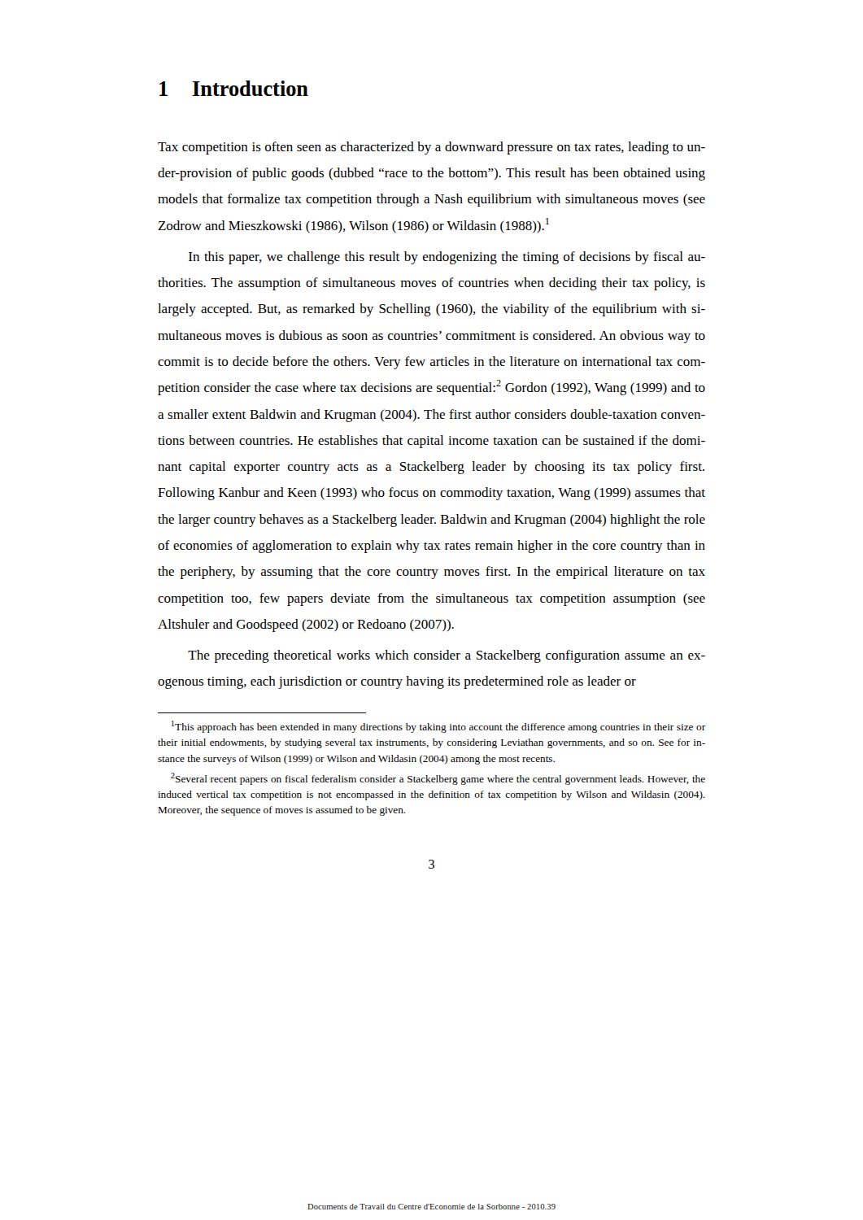1 Introduction
Tax competition is often seen as characterized by a downward pressure on tax rates, leading to under-provision of public goods (dubbed “race to the bottom”). This result has been obtained using models that formalize tax competition through a Nash equilibrium with simultaneous moves (see Zodrow and Mieszkowski (1986), Wilson (1986) or Wildasin (1988)).1
In this paper, we challenge this result by endogenizing the timing of decisions by fiscal authorities. The assumption of simultaneous moves of countries when deciding their tax policy, is largely accepted. But, as remarked by Schelling (1960), the viability of the equilibrium with simultaneous moves is dubious as soon as countries’ commitment is considered. An obvious way to commit is to decide before the others. Very few articles in the literature on international tax competition consider the case where tax decisions are sequential:2 Gordon (1992), Wang (1999) and to a smaller extent Baldwin and Krugman (2004). The first author considers double-taxation conventions between countries. He establishes that capital income taxation can be sustained if the dominant capital exporter country acts as a Stackelberg leader by choosing its tax policy first. Following Kanbur and Keen (1993) who focus on commodity taxation, Wang (1999) assumes that the larger country behaves as a Stackelberg leader. Baldwin and Krugman (2004) highlight the role of economies of agglomeration to explain why tax rates remain higher in the core country than in the periphery, by assuming that the core country moves first. In the empirical literature on tax competition too, few papers deviate from the simultaneous tax competition assumption (see Altshuler and Goodspeed (2002) or Redoano (2007)).
The preceding theoretical works which consider a Stackelberg configuration assume an exogenous timing, each jurisdiction or country having its predetermined role as leader or
1This approach has been extended in many directions by taking into account the difference among countries in their size or their initial endowments, by studying several tax instruments, by considering Leviathan governments, and so on. See for instance the surveys of Wilson (1999) or Wilson and Wildasin (2004) among the most recents.
2Several recent papers on fiscal federalism consider a Stackelberg game where the central government leads. However, the induced vertical tax competition is not encompassed in the definition of tax competition by Wilson and Wildasin (2004). Moreover, the sequence of moves is assumed to be given.
3
Documents de Travail du Centre d'Economie de la Sorbonne - 2010.39